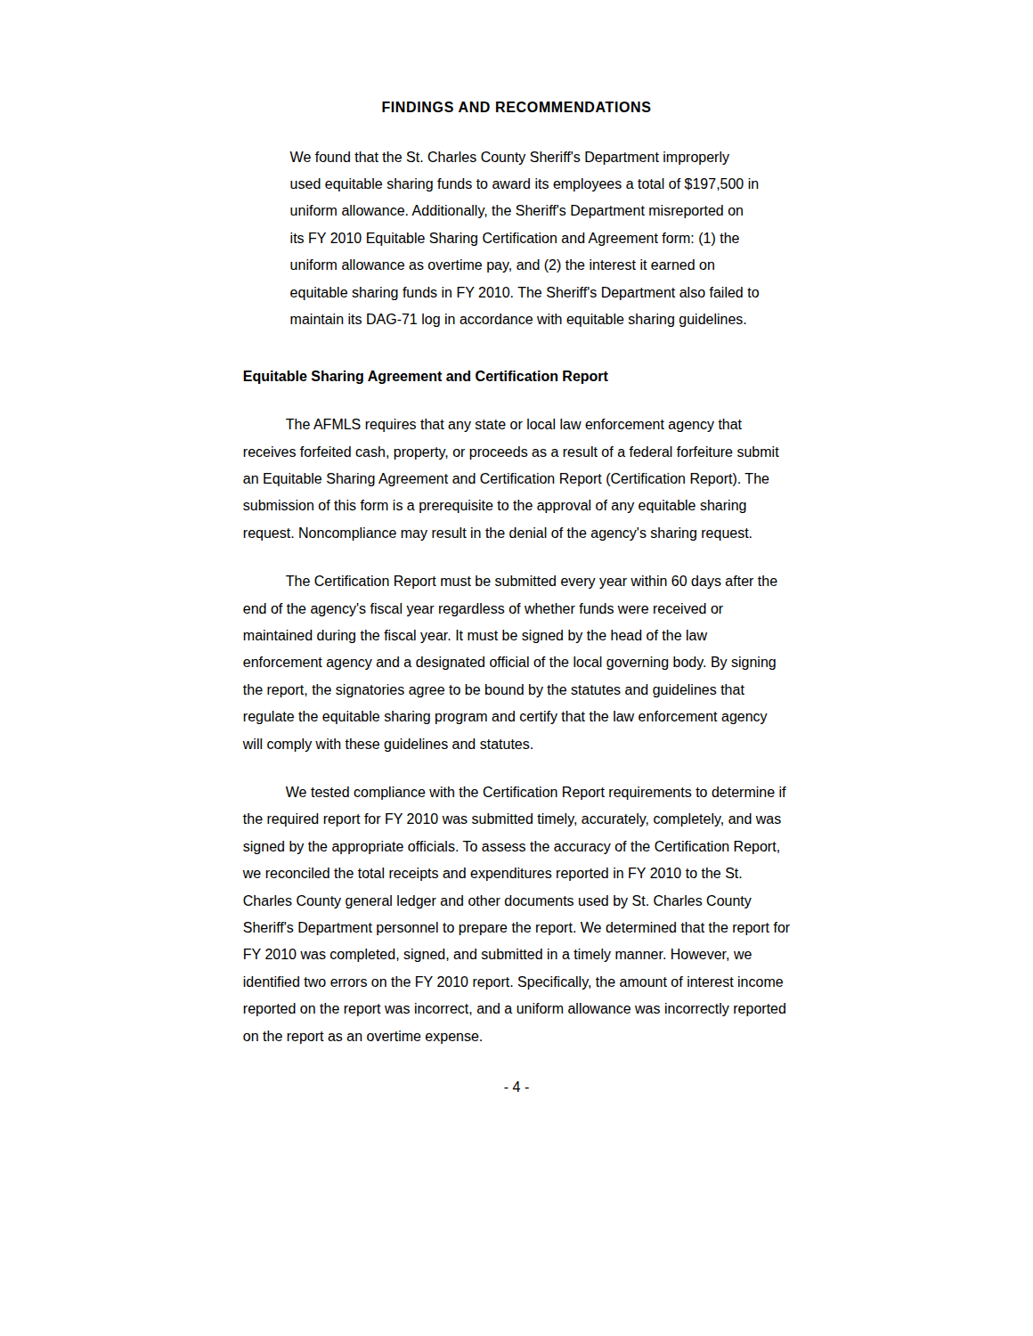FINDINGS AND RECOMMENDATIONS
We found that the St. Charles County Sheriff's Department improperly used equitable sharing funds to award its employees a total of $197,500 in uniform allowance. Additionally, the Sheriff's Department misreported on its FY 2010 Equitable Sharing Certification and Agreement form: (1) the uniform allowance as overtime pay, and (2) the interest it earned on equitable sharing funds in FY 2010. The Sheriff's Department also failed to maintain its DAG-71 log in accordance with equitable sharing guidelines.
Equitable Sharing Agreement and Certification Report
The AFMLS requires that any state or local law enforcement agency that receives forfeited cash, property, or proceeds as a result of a federal forfeiture submit an Equitable Sharing Agreement and Certification Report (Certification Report). The submission of this form is a prerequisite to the approval of any equitable sharing request. Noncompliance may result in the denial of the agency's sharing request.
The Certification Report must be submitted every year within 60 days after the end of the agency's fiscal year regardless of whether funds were received or maintained during the fiscal year. It must be signed by the head of the law enforcement agency and a designated official of the local governing body. By signing the report, the signatories agree to be bound by the statutes and guidelines that regulate the equitable sharing program and certify that the law enforcement agency will comply with these guidelines and statutes.
We tested compliance with the Certification Report requirements to determine if the required report for FY 2010 was submitted timely, accurately, completely, and was signed by the appropriate officials. To assess the accuracy of the Certification Report, we reconciled the total receipts and expenditures reported in FY 2010 to the St. Charles County general ledger and other documents used by St. Charles County Sheriff's Department personnel to prepare the report. We determined that the report for FY 2010 was completed, signed, and submitted in a timely manner. However, we identified two errors on the FY 2010 report. Specifically, the amount of interest income reported on the report was incorrect, and a uniform allowance was incorrectly reported on the report as an overtime expense.
- 4 -